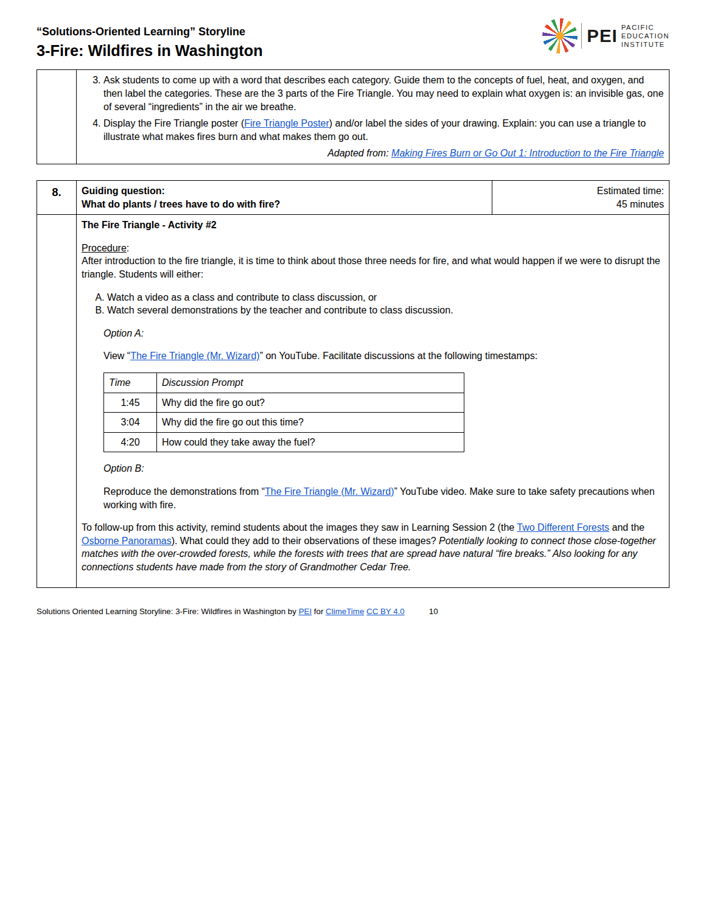PEI PACIFIC
EDUCATION
INSTITUTE
“Solutions-Oriented Learning” Storyline
3-Fire: Wildfires in Washington
| | Ask students to come up with a word that describes each category. Guide them to the concepts of fuel, heat, and oxygen, and then label the categories. These are the 3 parts of the Fire Triangle. You may need to explain what oxygen is: an invisible gas, one of several “ingredients” in the air we breathe. Display the Fire Triangle poster ( Fire Triangle Poster ) and/or label the sides of your drawing. Explain: you can use a triangle to illustrate what makes fires burn and what makes them go out. Adapted from: Making Fires Burn or Go Out 1: Introduction to the Fire Triangle |
| 8. | Guiding question: What do plants / trees have to do with fire? | Estimated time: 45 minutes |
| | The Fire Triangle - Activity #2 Procedure : After introduction to the fire triangle, it is time to think about those three needs for fire, and what would happen if we were to disrupt the triangle. Students will either: Watch a video as a class and contribute to class discussion, or Watch several demonstrations by the teacher and contribute to class discussion. Option A: View “ The Fire Triangle (Mr. Wizard) ” on YouTube. Facilitate discussions at the following timestamps: / Time / Discussion Prompt / / --- / --- / / 1:45 / Why did the fire go out? / / 3:04 / Why did the fire go out this time? / / 4:20 / How could they take away the fuel? / Option B: Reproduce the demonstrations from “ The Fire Triangle (Mr. Wizard) ” YouTube video. Make sure to take safety precautions when working with fire. To follow-up from this activity, remind students about the images they saw in Learning Session 2 (the Two Different Forests and the Osborne Panoramas ). What could they add to their observations of these images? Potentially looking to connect those close-together matches with the over-crowded forests, while the forests with trees that are spread have natural “fire breaks.” Also looking for any connections students have made from the story of Grandmother Cedar Tree. |
Solutions Oriented Learning Storyline: 3-Fire: Wildfires in Washington by PEI for ClimeTime CC BY 4.010